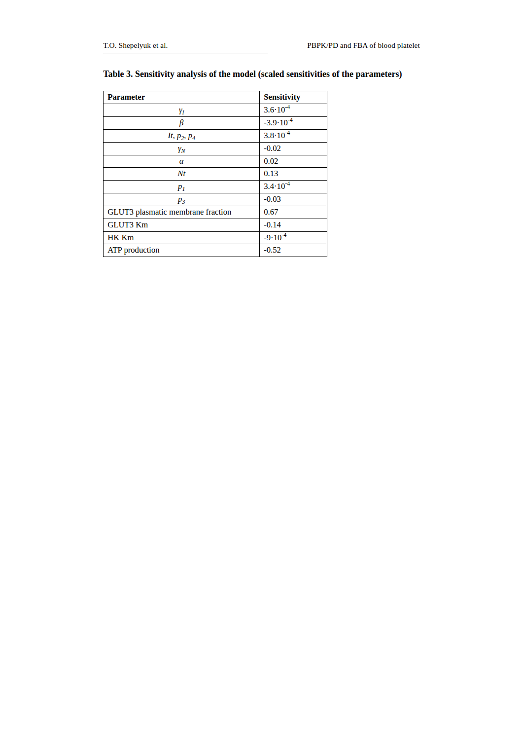T.O. Shepelyuk et al.
PBPK/PD and FBA of blood platelet
Table 3. Sensitivity analysis of the model (scaled sensitivities of the parameters)
| Parameter | Sensitivity |
| --- | --- |
| γ I | 3.6·10 -4 |
| β | -3.9·10 -4 |
| It , p 2 , p 4 | 3.8·10 -4 |
| γ N | -0.02 |
| α | 0.02 |
| Nt | 0.13 |
| p 1 | 3.4·10 -4 |
| p 3 | -0.03 |
| GLUT3 plasmatic membrane fraction | 0.67 |
| GLUT3 Km | -0.14 |
| HK Km | -9·10 -4 |
| ATP production | -0.52 |